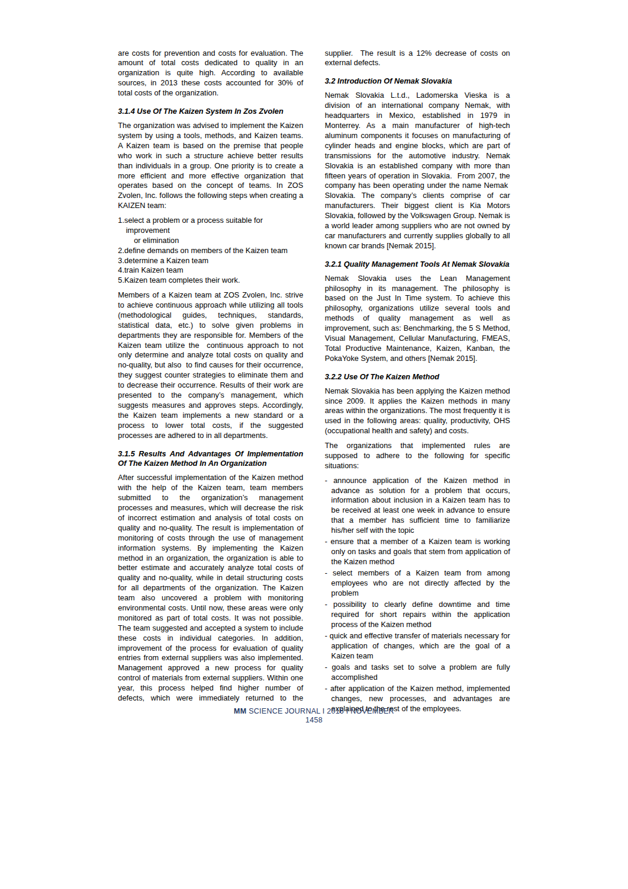are costs for prevention and costs for evaluation. The amount of total costs dedicated to quality in an organization is quite high. According to available sources, in 2013 these costs accounted for 30% of total costs of the organization.
3.1.4 Use Of The Kaizen System In Zos Zvolen
The organization was advised to implement the Kaizen system by using a tools, methods, and Kaizen teams. A Kaizen team is based on the premise that people who work in such a structure achieve better results than individuals in a group. One priority is to create a more efficient and more effective organization that operates based on the concept of teams. In ZOS Zvolen, Inc. follows the following steps when creating a KAIZEN team:
select a problem or a process suitable for improvementor elimination
define demands on members of the Kaizen team
determine a Kaizen team
train Kaizen team
Kaizen team completes their work.
Members of a Kaizen team at ZOS Zvolen, Inc. strive to achieve continuous approach while utilizing all tools (methodological guides, techniques, standards, statistical data, etc.) to solve given problems in departments they are responsible for. Members of the Kaizen team utilize the continuous approach to not only determine and analyze total costs on quality and no-quality, but also to find causes for their occurrence, they suggest counter strategies to eliminate them and to decrease their occurrence. Results of their work are presented to the company’s management, which suggests measures and approves steps. Accordingly, the Kaizen team implements a new standard or a process to lower total costs, if the suggested processes are adhered to in all departments.
3.1.5 Results And Advantages Of Implementation Of The Kaizen Method In An Organization
After successful implementation of the Kaizen method with the help of the Kaizen team, team members submitted to the organization’s management processes and measures, which will decrease the risk of incorrect estimation and analysis of total costs on quality and no-quality. The result is implementation of monitoring of costs through the use of management information systems. By implementing the Kaizen method in an organization, the organization is able to better estimate and accurately analyze total costs of quality and no-quality, while in detail structuring costs for all departments of the organization. The Kaizen team also uncovered a problem with monitoring environmental costs. Until now, these areas were only monitored as part of total costs. It was not possible. The team suggested and accepted a system to include these costs in individual categories. In addition, improvement of the process for evaluation of quality entries from external suppliers was also implemented. Management approved a new process for quality control of materials from external suppliers. Within one year, this process helped find higher number of defects, which were immediately returned to the supplier. The result is a 12% decrease of costs on external defects.
3.2 Introduction Of Nemak Slovakia
Nemak Slovakia L.t.d., Ladomerska Vieska is a division of an international company Nemak, with headquarters in Mexico, established in 1979 in Monterrey. As a main manufacturer of high-tech aluminum components it focuses on manufacturing of cylinder heads and engine blocks, which are part of transmissions for the automotive industry. Nemak Slovakia is an established company with more than fifteen years of operation in Slovakia. From 2007, the company has been operating under the name Nemak Slovakia. The company’s clients comprise of car manufacturers. Their biggest client is Kia Motors Slovakia, followed by the Volkswagen Group. Nemak is a world leader among suppliers who are not owned by car manufacturers and currently supplies globally to all known car brands [Nemak 2015].
3.2.1 Quality Management Tools At Nemak Slovakia
Nemak Slovakia uses the Lean Management philosophy in its management. The philosophy is based on the Just In Time system. To achieve this philosophy, organizations utilize several tools and methods of quality management as well as improvement, such as: Benchmarking, the 5 S Method, Visual Management, Cellular Manufacturing, FMEAS, Total Productive Maintenance, Kaizen, Kanban, the PokaYoke System, and others [Nemak 2015].
3.2.2 Use Of The Kaizen Method
Nemak Slovakia has been applying the Kaizen method since 2009. It applies the Kaizen methods in many areas within the organizations. The most frequently it is used in the following areas: quality, productivity, OHS (occupational health and safety) and costs.
The organizations that implemented rules are supposed to adhere to the following for specific situations:
announce application of the Kaizen method in advance as solution for a problem that occurs, information about inclusion in a Kaizen team has to be received at least one week in advance to ensure that a member has sufficient time to familiarize his/her self with the topic
ensure that a member of a Kaizen team is working only on tasks and goals that stem from application of the Kaizen method
select members of a Kaizen team from among employees who are not directly affected by the problem
possibility to clearly define downtime and time required for short repairs within the application process of the Kaizen method
quick and effective transfer of materials necessary for application of changes, which are the goal of a Kaizen team
goals and tasks set to solve a problem are fully accomplished
after application of the Kaizen method, implemented changes, new processes, and advantages are explained to the rest of the employees.
MM SCIENCE JOURNAL I 2016 I NOVEMBER 1458